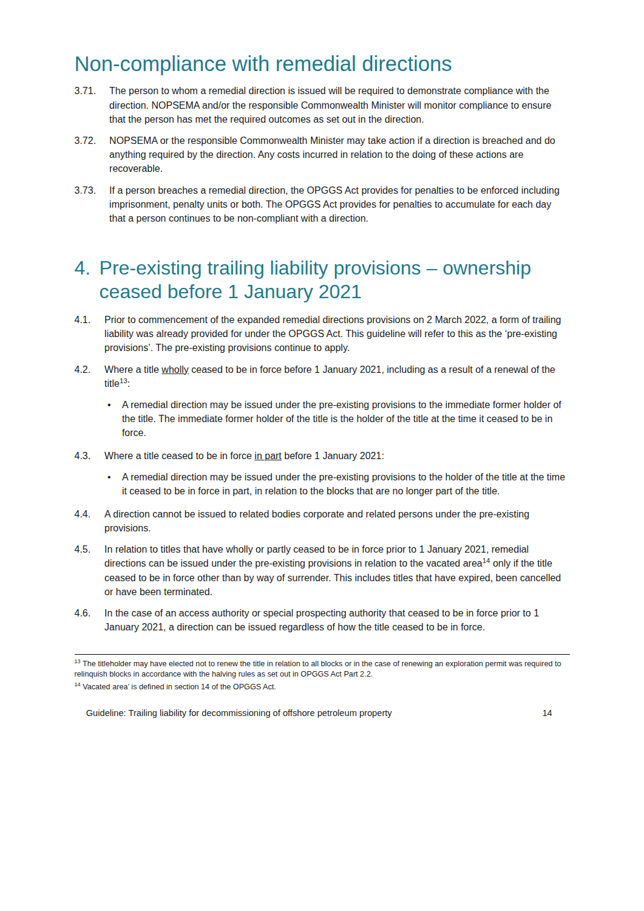Non-compliance with remedial directions
3.71. The person to whom a remedial direction is issued will be required to demonstrate compliance with the direction. NOPSEMA and/or the responsible Commonwealth Minister will monitor compliance to ensure that the person has met the required outcomes as set out in the direction.
3.72. NOPSEMA or the responsible Commonwealth Minister may take action if a direction is breached and do anything required by the direction. Any costs incurred in relation to the doing of these actions are recoverable.
3.73. If a person breaches a remedial direction, the OPGGS Act provides for penalties to be enforced including imprisonment, penalty units or both. The OPGGS Act provides for penalties to accumulate for each day that a person continues to be non-compliant with a direction.
4. Pre-existing trailing liability provisions – ownership ceased before 1 January 2021
4.1. Prior to commencement of the expanded remedial directions provisions on 2 March 2022, a form of trailing liability was already provided for under the OPGGS Act. This guideline will refer to this as the ‘pre-existing provisions’. The pre-existing provisions continue to apply.
4.2. Where a title wholly ceased to be in force before 1 January 2021, including as a result of a renewal of the title13:
A remedial direction may be issued under the pre-existing provisions to the immediate former holder of the title. The immediate former holder of the title is the holder of the title at the time it ceased to be in force.
4.3. Where a title ceased to be in force in part before 1 January 2021:
A remedial direction may be issued under the pre-existing provisions to the holder of the title at the time it ceased to be in force in part, in relation to the blocks that are no longer part of the title.
4.4. A direction cannot be issued to related bodies corporate and related persons under the pre-existing provisions.
4.5. In relation to titles that have wholly or partly ceased to be in force prior to 1 January 2021, remedial directions can be issued under the pre-existing provisions in relation to the vacated area14 only if the title ceased to be in force other than by way of surrender. This includes titles that have expired, been cancelled or have been terminated.
4.6. In the case of an access authority or special prospecting authority that ceased to be in force prior to 1 January 2021, a direction can be issued regardless of how the title ceased to be in force.
13 The titleholder may have elected not to renew the title in relation to all blocks or in the case of renewing an exploration permit was required to relinquish blocks in accordance with the halving rules as set out in OPGGS Act Part 2.2.
14 Vacated area’ is defined in section 14 of the OPGGS Act.
Guideline: Trailing liability for decommissioning of offshore petroleum property 14